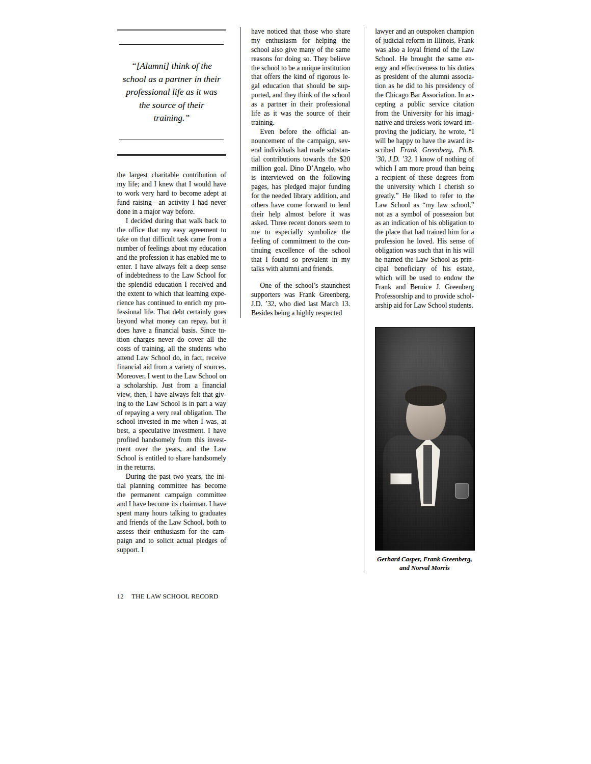“[Alumni] think of the school as a partner in their professional life as it was the source of their training.”
the largest charitable contribution of my life; and I knew that I would have to work very hard to become adept at fund raising—an activity I had never done in a major way before.
I decided during that walk back to the office that my easy agreement to take on that difficult task came from a number of feelings about my education and the profession it has enabled me to enter. I have always felt a deep sense of indebtedness to the Law School for the splendid education I received and the extent to which that learning experience has continued to enrich my professional life. That debt certainly goes beyond what money can repay, but it does have a financial basis. Since tuition charges never do cover all the costs of training, all the students who attend Law School do, in fact, receive financial aid from a variety of sources. Moreover, I went to the Law School on a scholarship. Just from a financial view, then, I have always felt that giving to the Law School is in part a way of repaying a very real obligation. The school invested in me when I was, at best, a speculative investment. I have profited handsomely from this investment over the years, and the Law School is entitled to share handsomely in the returns.
During the past two years, the initial planning committee has become the permanent campaign committee and I have become its chairman. I have spent many hours talking to graduates and friends of the Law School, both to assess their enthusiasm for the campaign and to solicit actual pledges of support. I
have noticed that those who share my enthusiasm for helping the school also give many of the same reasons for doing so. They believe the school to be a unique institution that offers the kind of rigorous legal education that should be supported, and they think of the school as a partner in their professional life as it was the source of their training.
Even before the official announcement of the campaign, several individuals had made substantial contributions towards the $20 million goal. Dino D’Angelo, who is interviewed on the following pages, has pledged major funding for the needed library addition, and others have come forward to lend their help almost before it was asked. Three recent donors seem to me to especially symbolize the feeling of commitment to the continuing excellence of the school that I found so prevalent in my talks with alumni and friends.
One of the school’s staunchest supporters was Frank Greenberg, J.D. ’32, who died last March 13. Besides being a highly respected
lawyer and an outspoken champion of judicial reform in Illinois, Frank was also a loyal friend of the Law School. He brought the same energy and effectiveness to his duties as president of the alumni association as he did to his presidency of the Chicago Bar Association. In accepting a public service citation from the University for his imaginative and tireless work toward improving the judiciary, he wrote, “I will be happy to have the award inscribed Frank Greenberg, Ph.B. ’30, J.D. ’32. I know of nothing of which I am more proud than being a recipient of these degrees from the university which I cherish so greatly.” He liked to refer to the Law School as “my law school,” not as a symbol of possession but as an indication of his obligation to the place that had trained him for a profession he loved. His sense of obligation was such that in his will he named the Law School as principal beneficiary of his estate, which will be used to endow the Frank and Bernice J. Greenberg Professorship and to provide scholarship aid for Law School students.
Gerhard Casper, Frank Greenberg, and Norval Morris
12 THE LAW SCHOOL RECORD